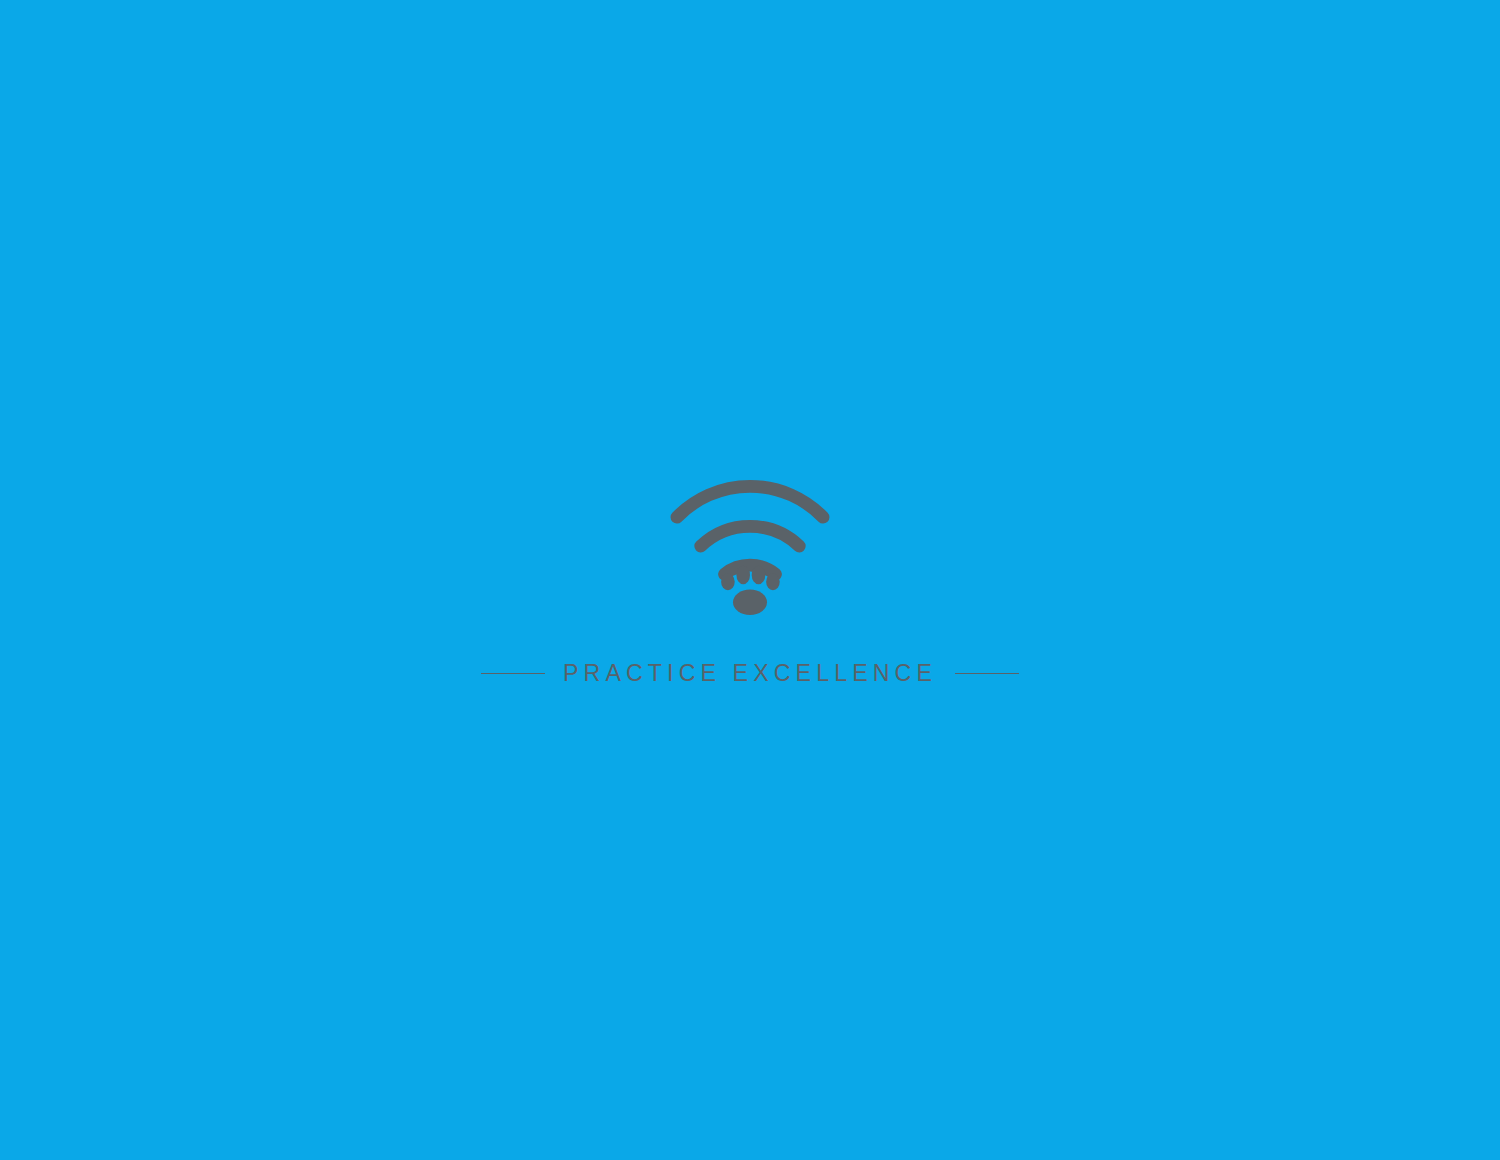Practice Excellence